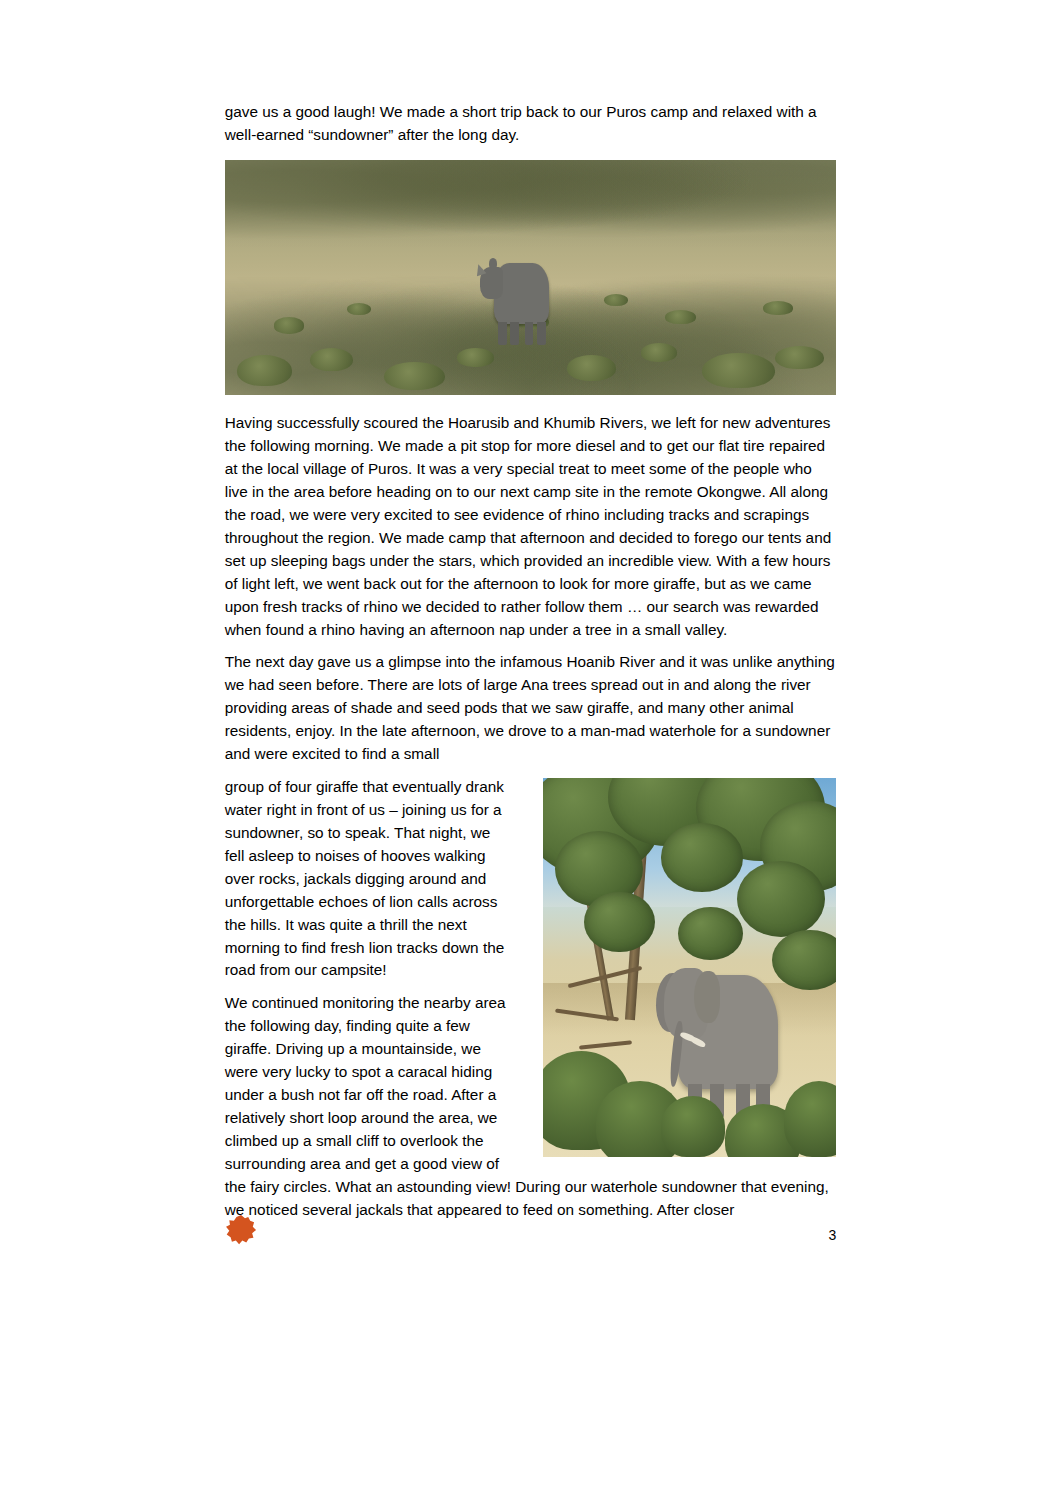gave us a good laugh! We made a short trip back to our Puros camp and relaxed with a well-earned “sundowner” after the long day.
Having successfully scoured the Hoarusib and Khumib Rivers, we left for new adventures the following morning. We made a pit stop for more diesel and to get our flat tire repaired at the local village of Puros. It was a very special treat to meet some of the people who live in the area before heading on to our next camp site in the remote Okongwe. All along the road, we were very excited to see evidence of rhino including tracks and scrapings throughout the region. We made camp that afternoon and decided to forego our tents and set up sleeping bags under the stars, which provided an incredible view. With a few hours of light left, we went back out for the afternoon to look for more giraffe, but as we came upon fresh tracks of rhino we decided to rather follow them … our search was rewarded when found a rhino having an afternoon nap under a tree in a small valley.
The next day gave us a glimpse into the infamous Hoanib River and it was unlike anything we had seen before. There are lots of large Ana trees spread out in and along the river providing areas of shade and seed pods that we saw giraffe, and many other animal residents, enjoy. In the late afternoon, we drove to a man-mad waterhole for a sundowner and were excited to find a small
group of four giraffe that eventually drank water right in front of us – joining us for a sundowner, so to speak. That night, we fell asleep to noises of hooves walking over rocks, jackals digging around and unforgettable echoes of lion calls across the hills. It was quite a thrill the next morning to find fresh lion tracks down the road from our campsite!
We continued monitoring the nearby area the following day, finding quite a few giraffe. Driving up a mountainside, we were very lucky to spot a caracal hiding under a bush not far off the road. After a relatively short loop around the area, we climbed up a small cliff to overlook the surrounding area and get a good view of the fairy circles. What an astounding view! During our waterhole sundowner that evening, we noticed several jackals that appeared to feed on something. After closer
3